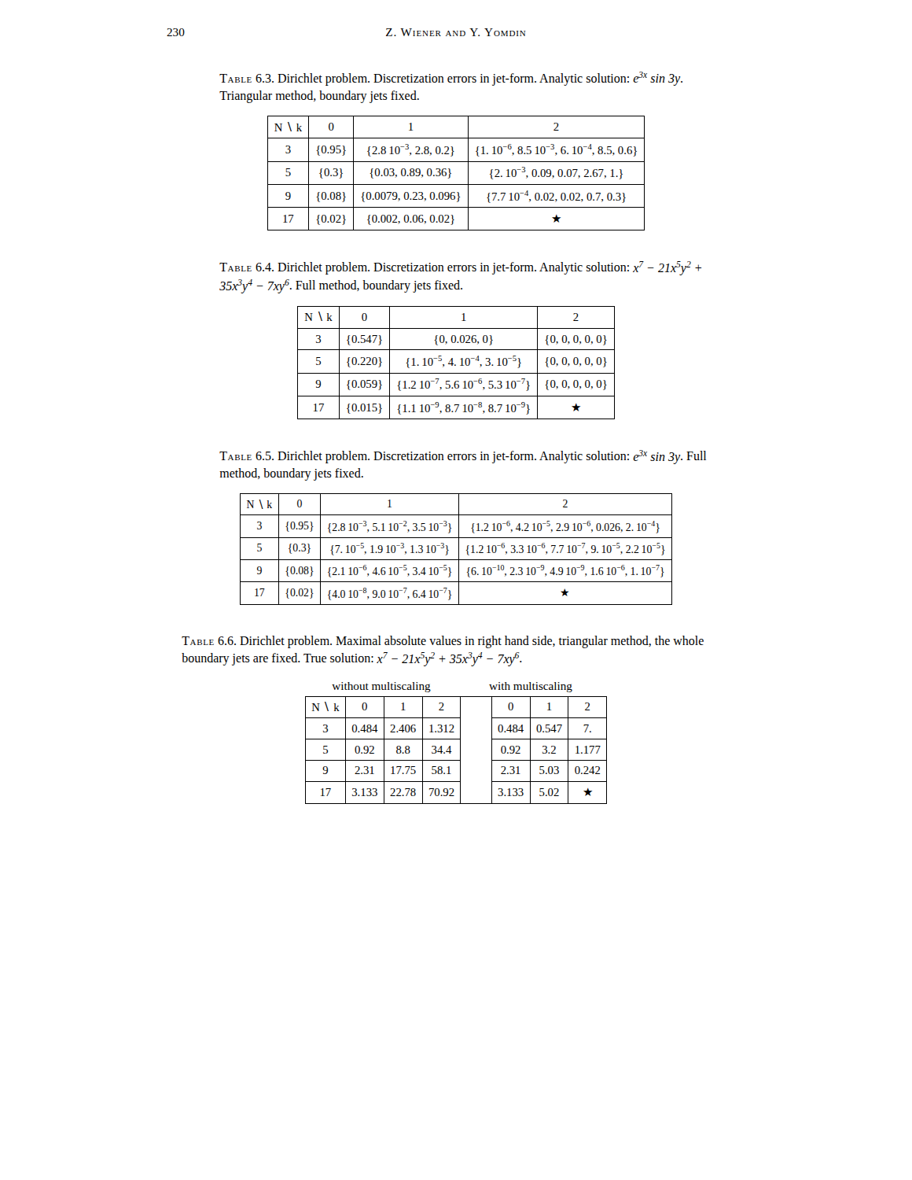230
Z. Wiener and Y. Yomdin
Table 6.3. Dirichlet problem. Discretization errors in jet-form. Analytic solution: e3x sin 3y. Triangular method, boundary jets fixed.
| N ∖ k | 0 | 1 | 2 |
| --- | --- | --- | --- |
| 3 | {0.95} | {2.8 10 −3 , 2.8, 0.2} | {1. 10 −6 , 8.5 10 −3 , 6. 10 −4 , 8.5, 0.6} |
| 5 | {0.3} | {0.03, 0.89, 0.36} | {2. 10 −3 , 0.09, 0.07, 2.67, 1.} |
| 9 | {0.08} | {0.0079, 0.23, 0.096} | {7.7 10 −4 , 0.02, 0.02, 0.7, 0.3} |
| 17 | {0.02} | {0.002, 0.06, 0.02} | ★ |
Table 6.4. Dirichlet problem. Discretization errors in jet-form. Analytic solution: x7 − 21x5y2 + 35x3y4 − 7xy6. Full method, boundary jets fixed.
| N ∖ k | 0 | 1 | 2 |
| --- | --- | --- | --- |
| 3 | {0.547} | {0, 0.026, 0} | {0, 0, 0, 0, 0} |
| 5 | {0.220} | {1. 10 −5 , 4. 10 −4 , 3. 10 −5 } | {0, 0, 0, 0, 0} |
| 9 | {0.059} | {1.2 10 −7 , 5.6 10 −6 , 5.3 10 −7 } | {0, 0, 0, 0, 0} |
| 17 | {0.015} | {1.1 10 −9 , 8.7 10 −8 , 8.7 10 −9 } | ★ |
Table 6.5. Dirichlet problem. Discretization errors in jet-form. Analytic solution: e3x sin 3y. Full method, boundary jets fixed.
| N ∖ k | 0 | 1 | 2 |
| --- | --- | --- | --- |
| 3 | {0.95} | {2.8 10 −3 , 5.1 10 −2 , 3.5 10 −3 } | {1.2 10 −6 , 4.2 10 −5 , 2.9 10 −6 , 0.026, 2. 10 −4 } |
| 5 | {0.3} | {7. 10 −5 , 1.9 10 −3 , 1.3 10 −3 } | {1.2 10 −6 , 3.3 10 −6 , 7.7 10 −7 , 9. 10 −5 , 2.2 10 −5 } |
| 9 | {0.08} | {2.1 10 −6 , 4.6 10 −5 , 3.4 10 −5 } | {6. 10 −10 , 2.3 10 −9 , 4.9 10 −9 , 1.6 10 −6 , 1. 10 −7 } |
| 17 | {0.02} | {4.0 10 −8 , 9.0 10 −7 , 6.4 10 −7 } | ★ |
Table 6.6. Dirichlet problem. Maximal absolute values in right hand side, triangular method, the whole boundary jets are fixed. True solution: x7 − 21x5y2 + 35x3y4 − 7xy6.
without multiscaling with multiscaling
| N ∖ k | 0 | 1 | 2 | | 0 | 1 | 2 |
| --- | --- | --- | --- | --- | --- | --- | --- |
| 3 | 0.484 | 2.406 | 1.312 | | 0.484 | 0.547 | 7. |
| 5 | 0.92 | 8.8 | 34.4 | | 0.92 | 3.2 | 1.177 |
| 9 | 2.31 | 17.75 | 58.1 | | 2.31 | 5.03 | 0.242 |
| 17 | 3.133 | 22.78 | 70.92 | | 3.133 | 5.02 | ★ |